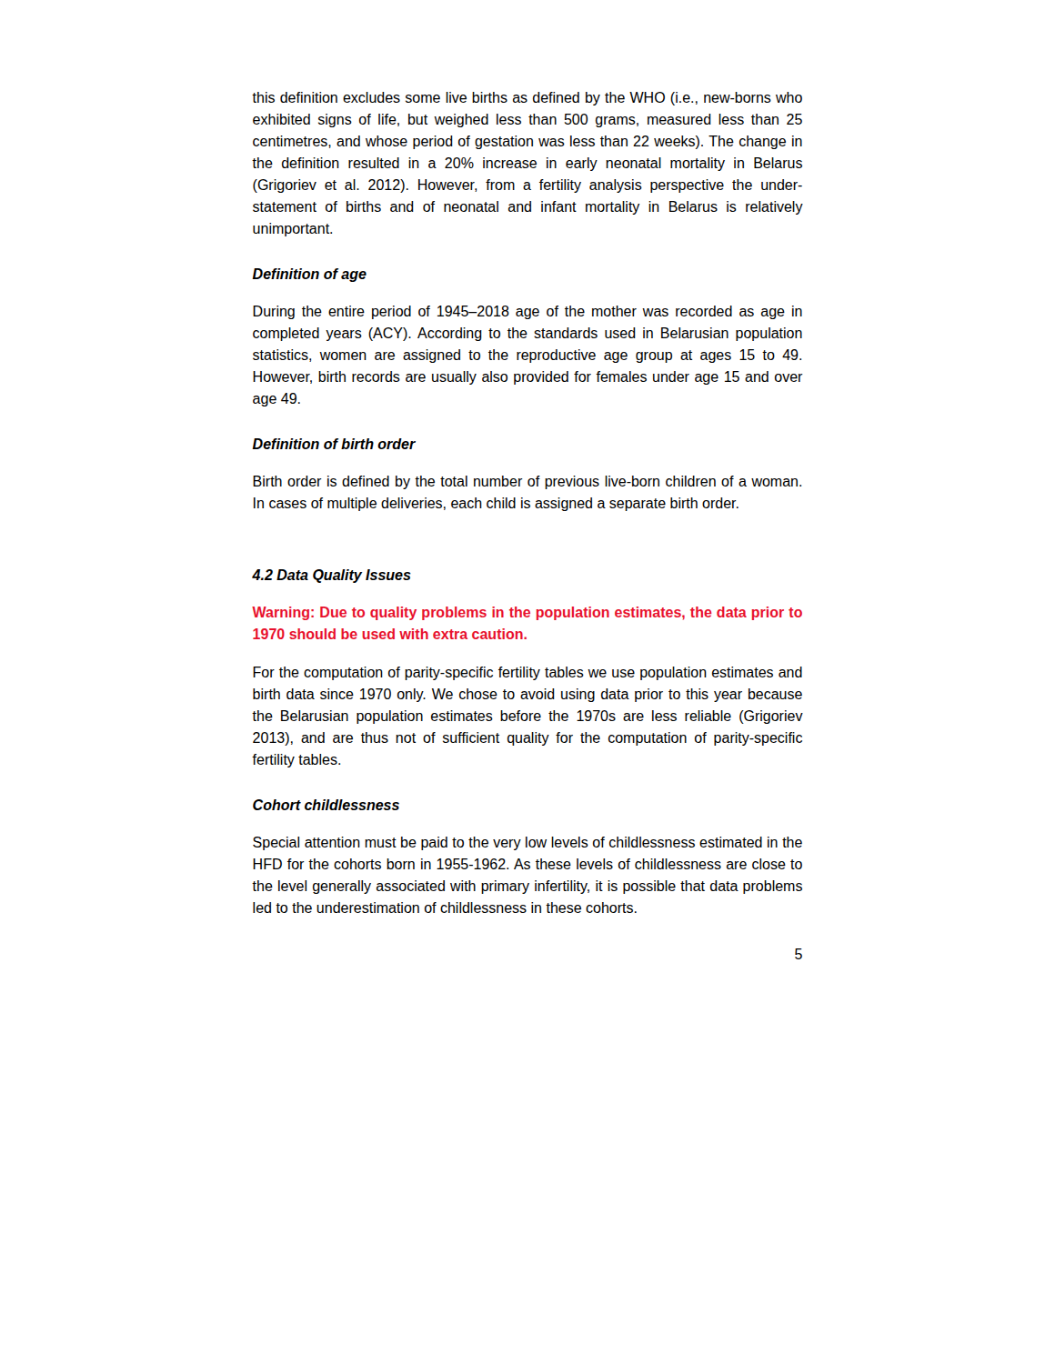this definition excludes some live births as defined by the WHO (i.e., new-borns who exhibited signs of life, but weighed less than 500 grams, measured less than 25 centimetres, and whose period of gestation was less than 22 weeks). The change in the definition resulted in a 20% increase in early neonatal mortality in Belarus (Grigoriev et al. 2012). However, from a fertility analysis perspective the under-statement of births and of neonatal and infant mortality in Belarus is relatively unimportant.
Definition of age
During the entire period of 1945–2018 age of the mother was recorded as age in completed years (ACY). According to the standards used in Belarusian population statistics, women are assigned to the reproductive age group at ages 15 to 49. However, birth records are usually also provided for females under age 15 and over age 49.
Definition of birth order
Birth order is defined by the total number of previous live-born children of a woman. In cases of multiple deliveries, each child is assigned a separate birth order.
4.2 Data Quality Issues
Warning: Due to quality problems in the population estimates, the data prior to 1970 should be used with extra caution.
For the computation of parity-specific fertility tables we use population estimates and birth data since 1970 only. We chose to avoid using data prior to this year because the Belarusian population estimates before the 1970s are less reliable (Grigoriev 2013), and are thus not of sufficient quality for the computation of parity-specific fertility tables.
Cohort childlessness
Special attention must be paid to the very low levels of childlessness estimated in the HFD for the cohorts born in 1955-1962. As these levels of childlessness are close to the level generally associated with primary infertility, it is possible that data problems led to the underestimation of childlessness in these cohorts.
5